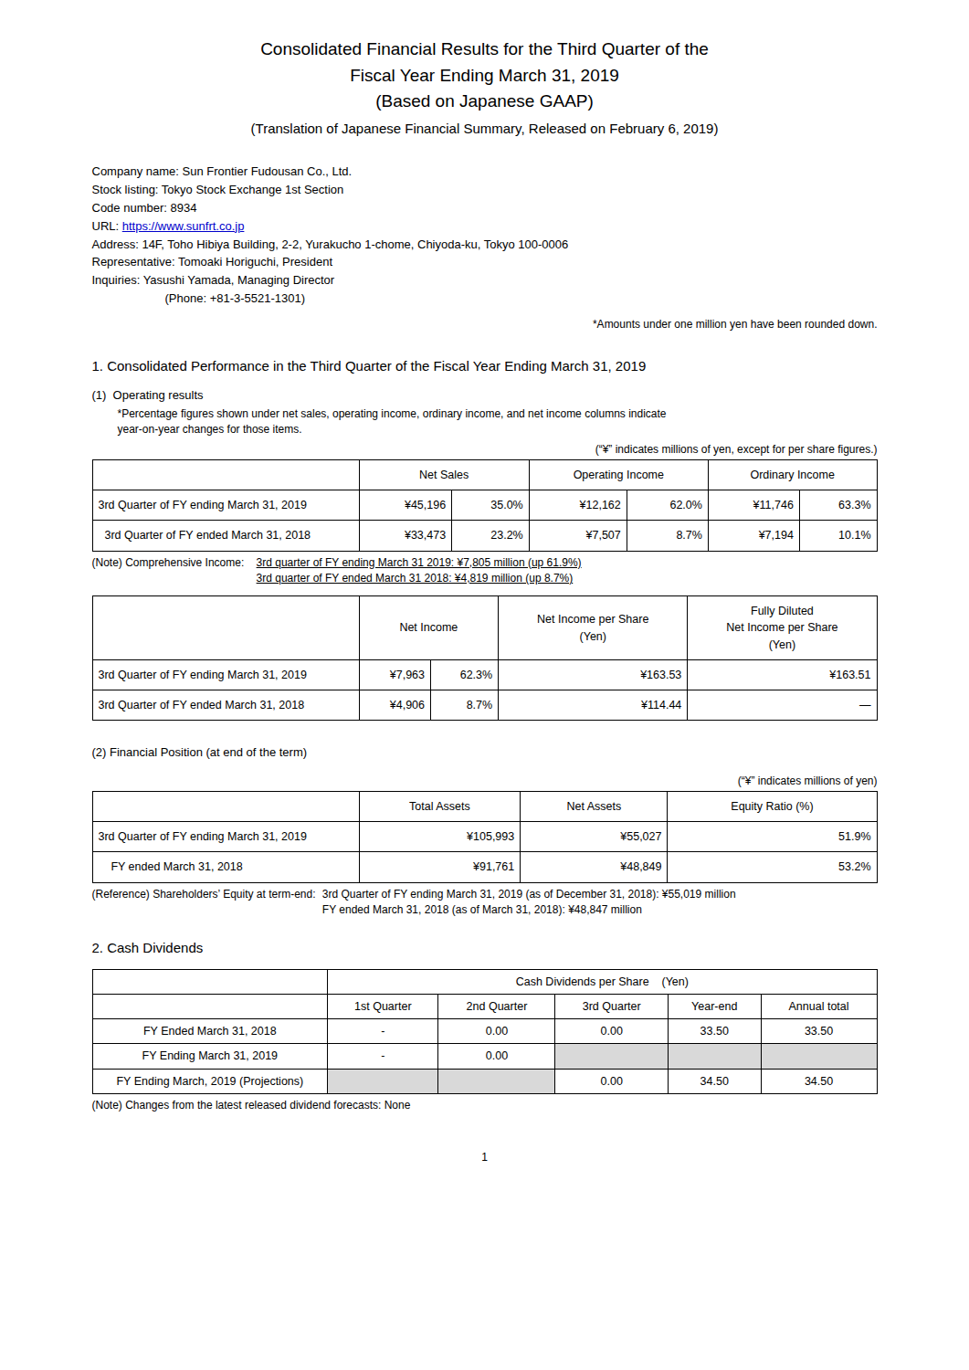Consolidated Financial Results for the Third Quarter of the
Fiscal Year Ending March 31, 2019
(Based on Japanese GAAP)
(Translation of Japanese Financial Summary, Released on February 6, 2019)
Company name: Sun Frontier Fudousan Co., Ltd.
Stock listing: Tokyo Stock Exchange 1st Section
Code number: 8934
URL: https://www.sunfrt.co.jp
Address: 14F, Toho Hibiya Building, 2-2, Yurakucho 1-chome, Chiyoda-ku, Tokyo 100-0006
Representative: Tomoaki Horiguchi, President
Inquiries: Yasushi Yamada, Managing Director
(Phone: +81-3-5521-1301)
*Amounts under one million yen have been rounded down.
1. Consolidated Performance in the Third Quarter of the Fiscal Year Ending March 31, 2019
(1) Operating results
*Percentage figures shown under net sales, operating income, ordinary income, and net income columns indicate
year-on-year changes for those items.
(“¥” indicates millions of yen, except for per share figures.)
| | Net Sales | Operating Income | Ordinary Income |
| --- | --- | --- | --- |
| 3rd Quarter of FY ending March 31, 2019 | ¥45,196 | 35.0% | ¥12,162 | 62.0% | ¥11,746 | 63.3% |
| 3rd Quarter of FY ended March 31, 2018 | ¥33,473 | 23.2% | ¥7,507 | 8.7% | ¥7,194 | 10.1% |
(Note) Comprehensive Income:
3rd quarter of FY ending March 31 2019: ¥7,805 million (up 61.9%)
3rd quarter of FY ended March 31 2018: ¥4,819 million (up 8.7%)
| | Net Income | Net Income per Share (Yen) | Fully Diluted Net Income per Share (Yen) |
| --- | --- | --- | --- |
| 3rd Quarter of FY ending March 31, 2019 | ¥7,963 | 62.3% | ¥163.53 | ¥163.51 |
| 3rd Quarter of FY ended March 31, 2018 | ¥4,906 | 8.7% | ¥114.44 | — |
(2) Financial Position (at end of the term)
(“¥” indicates millions of yen)
| | Total Assets | Net Assets | Equity Ratio (%) |
| --- | --- | --- | --- |
| 3rd Quarter of FY ending March 31, 2019 | ¥105,993 | ¥55,027 | 51.9% |
| FY ended March 31, 2018 | ¥91,761 | ¥48,849 | 53.2% |
(Reference) Shareholders’ Equity at term-end:
3rd Quarter of FY ending March 31, 2019 (as of December 31, 2018): ¥55,019 million
FY ended March 31, 2018 (as of March 31, 2018): ¥48,847 million
2. Cash Dividends
| | Cash Dividends per Share (Yen) |
| --- | --- |
| | 1st Quarter | 2nd Quarter | 3rd Quarter | Year-end | Annual total |
| FY Ended March 31, 2018 | - | 0.00 | 0.00 | 33.50 | 33.50 |
| FY Ending March 31, 2019 | - | 0.00 | | | |
| FY Ending March, 2019 (Projections) | | | 0.00 | 34.50 | 34.50 |
(Note) Changes from the latest released dividend forecasts: None
1